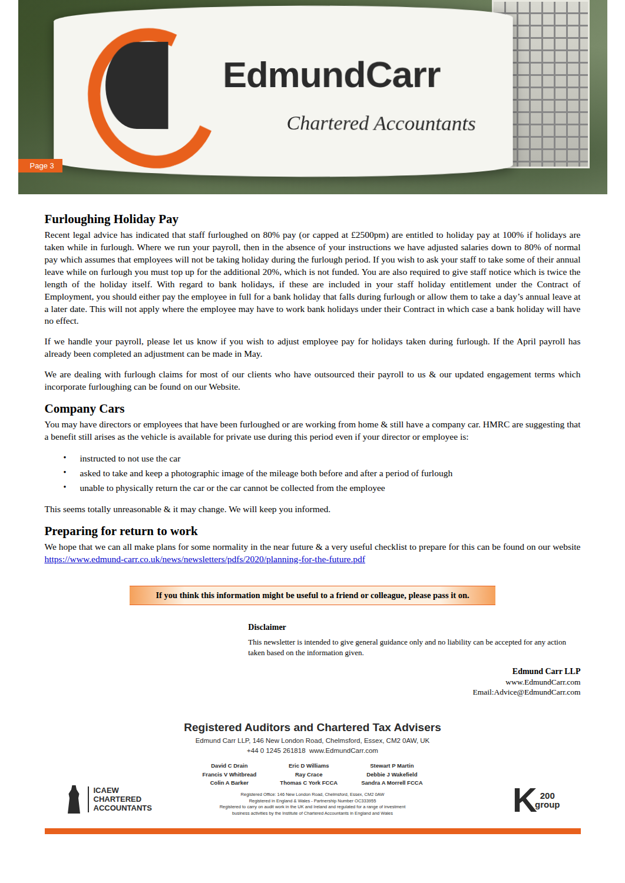EdmundCarr
Chartered Accountants
Page 3
Furloughing Holiday Pay
Recent legal advice has indicated that staff furloughed on 80% pay (or capped at £2500pm) are entitled to holiday pay at 100% if holidays are taken while in furlough. Where we run your payroll, then in the absence of your instructions we have adjusted salaries down to 80% of normal pay which assumes that employees will not be taking holiday during the furlough period. If you wish to ask your staff to take some of their annual leave while on furlough you must top up for the additional 20%, which is not funded. You are also required to give staff notice which is twice the length of the holiday itself. With regard to bank holidays, if these are included in your staff holiday entitlement under the Contract of Employment, you should either pay the employee in full for a bank holiday that falls during furlough or allow them to take a day’s annual leave at a later date. This will not apply where the employee may have to work bank holidays under their Contract in which case a bank holiday will have no effect.
If we handle your payroll, please let us know if you wish to adjust employee pay for holidays taken during furlough. If the April payroll has already been completed an adjustment can be made in May.
We are dealing with furlough claims for most of our clients who have outsourced their payroll to us & our updated engagement terms which incorporate furloughing can be found on our Website.
Company Cars
You may have directors or employees that have been furloughed or are working from home & still have a company car. HMRC are suggesting that a benefit still arises as the vehicle is available for private use during this period even if your director or employee is:
instructed to not use the car
asked to take and keep a photographic image of the mileage both before and after a period of furlough
unable to physically return the car or the car cannot be collected from the employee
This seems totally unreasonable & it may change. We will keep you informed.
Preparing for return to work
We hope that we can all make plans for some normality in the near future & a very useful checklist to prepare for this can be found on our website https://www.edmund-carr.co.uk/news/newsletters/pdfs/2020/planning-for-the-future.pdf
If you think this information might be useful to a friend or colleague, please pass it on.
Disclaimer
This newsletter is intended to give general guidance only and no liability can be accepted for any action taken based on the information given.
Edmund Carr LLP
www.EdmundCarr.com
Email:Advice@EdmundCarr.com
Registered Auditors and Chartered Tax Advisers
Edmund Carr LLP, 146 New London Road, Chelmsford, Essex, CM2 0AW, UK
+44 0 1245 261818 www.EdmundCarr.com
David C Drain
Francis V Whitbread
Colin A Barker
Eric D Williams
Ray Crace
Thomas C York FCCA
Stewart P Martin
Debbie J Wakefield
Sandra A Morrell FCCA
Registered Office: 146 New London Road, Chelmsford, Essex, CM2 0AW
Registered in England & Wales - Partnership Number OC333955
Registered to carry on audit work in the UK and Ireland and regulated for a range of investment
business activities by the Institute of Chartered Accountants in England and Wales
ICAEW
CHARTERED
ACCOUNTANTS
K 200 group